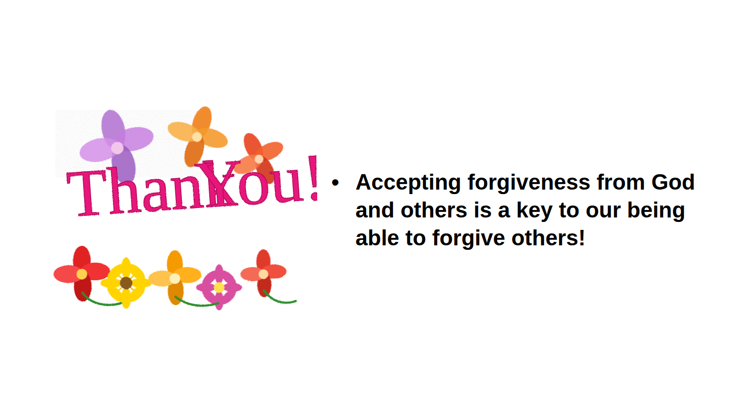Thank You!
Accepting forgiveness from God and others is a key to our being able to forgive others!